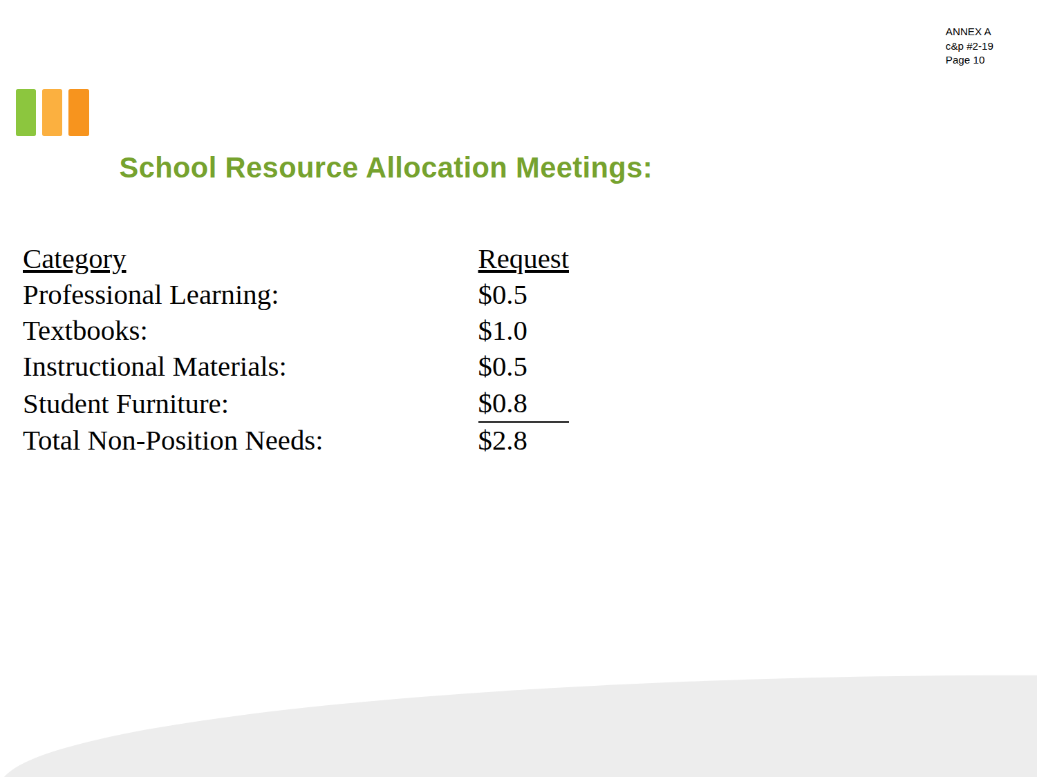ANNEX A
c&p #2-19
Page 10
School Resource Allocation Meetings:
| Category | Request |
| Professional Learning: | $0.5 |
| Textbooks: | $1.0 |
| Instructional Materials: | $0.5 |
| Student Furniture: | $0.8 |
| Total Non-Position Needs: | $2.8 |